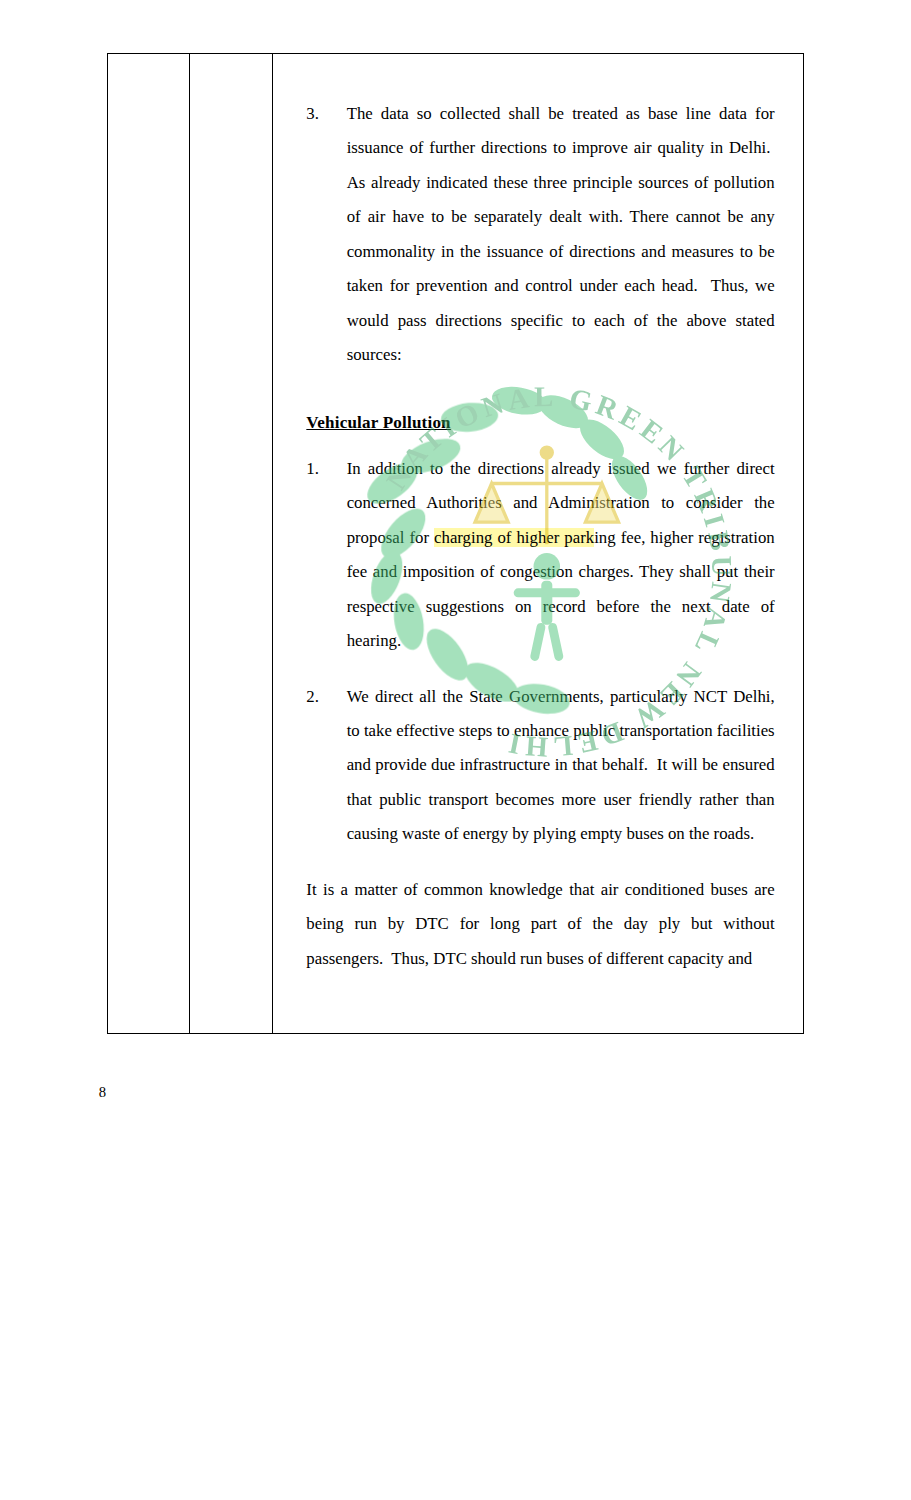NATIONAL GREEN TRIBUNAL NEW DELHI
3. The data so collected shall be treated as base line data for issuance of further directions to improve air quality in Delhi. As already indicated these three principle sources of pollution of air have to be separately dealt with. There cannot be any commonality in the issuance of directions and measures to be taken for prevention and control under each head. Thus, we would pass directions specific to each of the above stated sources:
Vehicular Pollution
1. In addition to the directions already issued we further direct concerned Authorities and Administration to consider the proposal for charging of higher parking fee, higher registration fee and imposition of congestion charges. They shall put their respective suggestions on record before the next date of hearing.
2. We direct all the State Governments, particularly NCT Delhi, to take effective steps to enhance public transportation facilities and provide due infrastructure in that behalf. It will be ensured that public transport becomes more user friendly rather than causing waste of energy by plying empty buses on the roads.
It is a matter of common knowledge that air conditioned buses are being run by DTC for long part of the day ply but without passengers. Thus, DTC should run buses of different capacity and
8